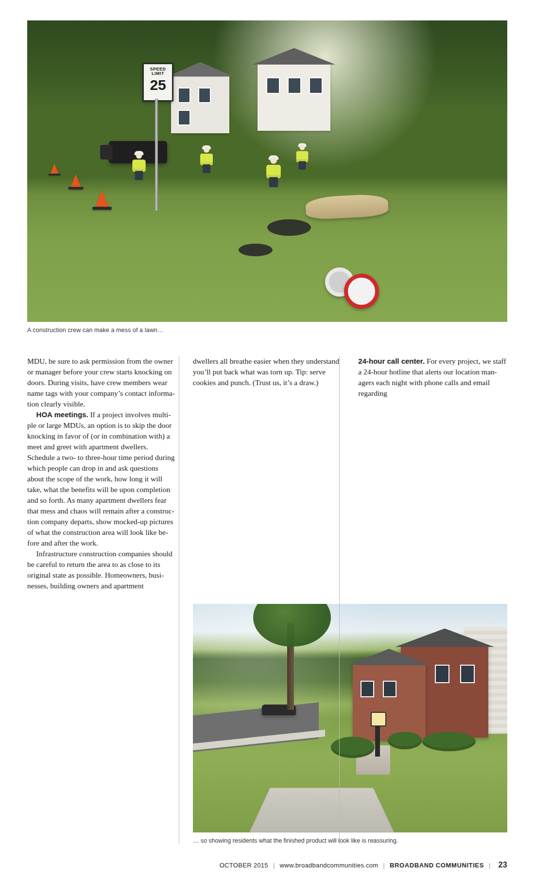SPEED
LIMIT
25
A construction crew can make a mess of a lawn…
MDU, be sure to ask permission from the owner or manager before your crew starts knocking on doors. During visits, have crew members wear name tags with your company’s contact information clearly visible.
HOA meetings. If a project involves multiple or large MDUs, an option is to skip the door knocking in favor of (or in combination with) a meet and greet with apartment dwellers. Schedule a two- to three-hour time period during which people can drop in and ask questions about the scope of the work, how long it will take, what the benefits will be upon completion and so forth. As many apartment dwellers fear that mess and chaos will remain after a construction company departs, show mocked-up pictures of what the construction area will look like before and after the work.
Infrastructure construction companies should be careful to return the area to as close to its original state as possible. Homeowners, businesses, building owners and apartment
dwellers all breathe easier when they understand you’ll put back what was torn up. Tip: serve cookies and punch. (Trust us, it’s a draw.)
24-hour call center. For every project, we staff a 24-hour hotline that alerts our location managers each night with phone calls and email regarding
… so showing residents what the finished product will look like is reassuring.
OCTOBER 2015 | www.broadbandcommunities.com | BROADBAND COMMUNITIES | 23